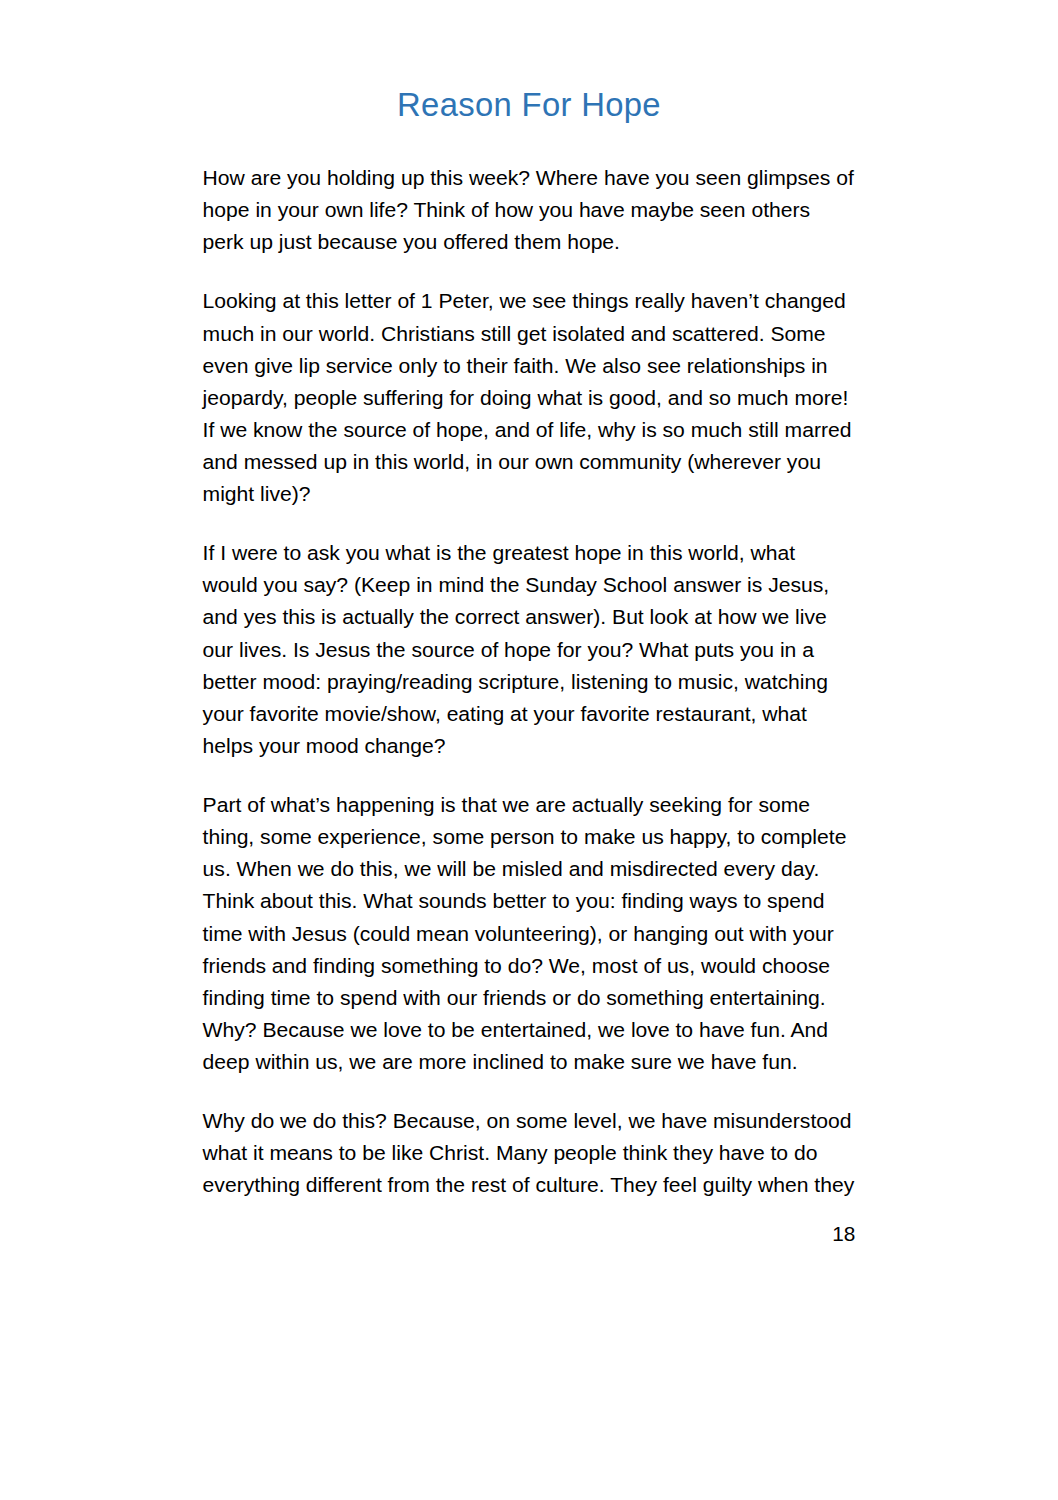Reason For Hope
How are you holding up this week? Where have you seen glimpses of hope in your own life? Think of how you have maybe seen others perk up just because you offered them hope.
Looking at this letter of 1 Peter, we see things really haven’t changed much in our world. Christians still get isolated and scattered. Some even give lip service only to their faith. We also see relationships in jeopardy, people suffering for doing what is good, and so much more! If we know the source of hope, and of life, why is so much still marred and messed up in this world, in our own community (wherever you might live)?
If I were to ask you what is the greatest hope in this world, what would you say? (Keep in mind the Sunday School answer is Jesus, and yes this is actually the correct answer). But look at how we live our lives. Is Jesus the source of hope for you? What puts you in a better mood: praying/reading scripture, listening to music, watching your favorite movie/show, eating at your favorite restaurant, what helps your mood change?
Part of what’s happening is that we are actually seeking for some thing, some experience, some person to make us happy, to complete us. When we do this, we will be misled and misdirected every day. Think about this. What sounds better to you: finding ways to spend time with Jesus (could mean volunteering), or hanging out with your friends and finding something to do? We, most of us, would choose finding time to spend with our friends or do something entertaining. Why? Because we love to be entertained, we love to have fun. And deep within us, we are more inclined to make sure we have fun.
Why do we do this? Because, on some level, we have misunderstood what it means to be like Christ. Many people think they have to do everything different from the rest of culture. They feel guilty when they
18